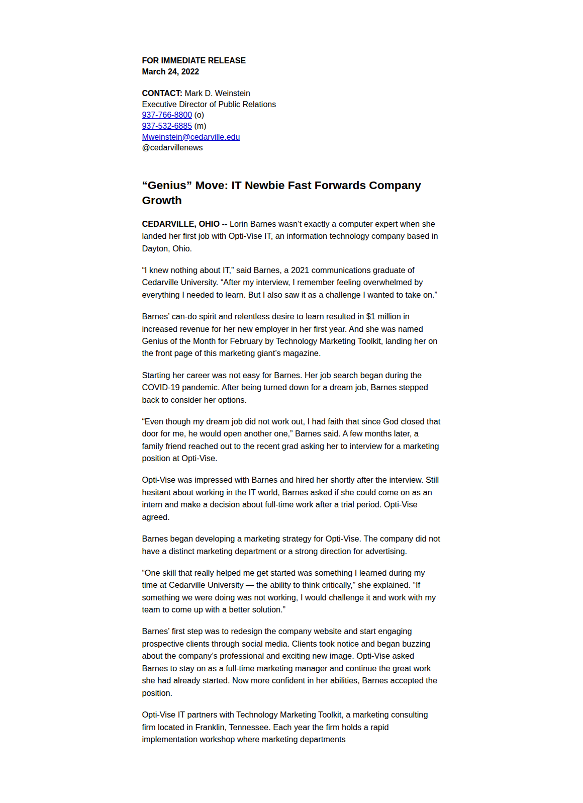FOR IMMEDIATE RELEASE
March 24, 2022
CONTACT: Mark D. Weinstein
Executive Director of Public Relations
937-766-8800 (o)
937-532-6885 (m)
Mweinstein@cedarville.edu
@cedarvillenews
“Genius” Move: IT Newbie Fast Forwards Company Growth
CEDARVILLE, OHIO -- Lorin Barnes wasn’t exactly a computer expert when she landed her first job with Opti-Vise IT, an information technology company based in Dayton, Ohio.
“I knew nothing about IT,” said Barnes, a 2021 communications graduate of Cedarville University. “After my interview, I remember feeling overwhelmed by everything I needed to learn. But I also saw it as a challenge I wanted to take on.”
Barnes’ can-do spirit and relentless desire to learn resulted in $1 million in increased revenue for her new employer in her first year. And she was named Genius of the Month for February by Technology Marketing Toolkit, landing her on the front page of this marketing giant’s magazine.
Starting her career was not easy for Barnes. Her job search began during the COVID-19 pandemic. After being turned down for a dream job, Barnes stepped back to consider her options.
“Even though my dream job did not work out, I had faith that since God closed that door for me, he would open another one,” Barnes said. A few months later, a family friend reached out to the recent grad asking her to interview for a marketing position at Opti-Vise.
Opti-Vise was impressed with Barnes and hired her shortly after the interview. Still hesitant about working in the IT world, Barnes asked if she could come on as an intern and make a decision about full-time work after a trial period. Opti-Vise agreed.
Barnes began developing a marketing strategy for Opti-Vise. The company did not have a distinct marketing department or a strong direction for advertising.
“One skill that really helped me get started was something I learned during my time at Cedarville University — the ability to think critically,” she explained. “If something we were doing was not working, I would challenge it and work with my team to come up with a better solution.”
Barnes’ first step was to redesign the company website and start engaging prospective clients through social media. Clients took notice and began buzzing about the company’s professional and exciting new image. Opti-Vise asked Barnes to stay on as a full-time marketing manager and continue the great work she had already started. Now more confident in her abilities, Barnes accepted the position.
Opti-Vise IT partners with Technology Marketing Toolkit, a marketing consulting firm located in Franklin, Tennessee. Each year the firm holds a rapid implementation workshop where marketing departments